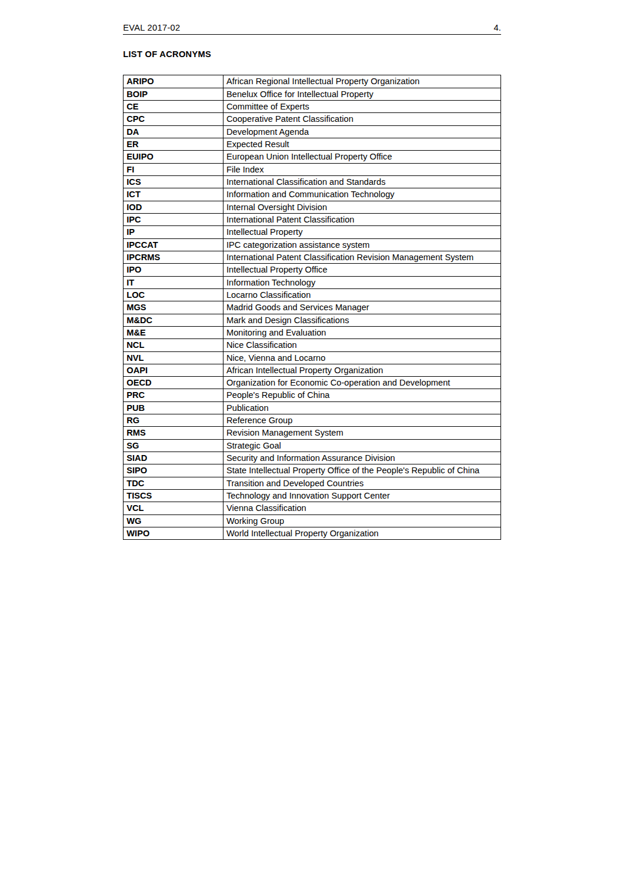EVAL 2017-02 4.
LIST OF ACRONYMS
| ARIPO | African Regional Intellectual Property Organization |
| BOIP | Benelux Office for Intellectual Property |
| CE | Committee of Experts |
| CPC | Cooperative Patent Classification |
| DA | Development Agenda |
| ER | Expected Result |
| EUIPO | European Union Intellectual Property Office |
| FI | File Index |
| ICS | International Classification and Standards |
| ICT | Information and Communication Technology |
| IOD | Internal Oversight Division |
| IPC | International Patent Classification |
| IP | Intellectual Property |
| IPCCAT | IPC categorization assistance system |
| IPCRMS | International Patent Classification Revision Management System |
| IPO | Intellectual Property Office |
| IT | Information Technology |
| LOC | Locarno Classification |
| MGS | Madrid Goods and Services Manager |
| M&DC | Mark and Design Classifications |
| M&E | Monitoring and Evaluation |
| NCL | Nice Classification |
| NVL | Nice, Vienna and Locarno |
| OAPI | African Intellectual Property Organization |
| OECD | Organization for Economic Co-operation and Development |
| PRC | People's Republic of China |
| PUB | Publication |
| RG | Reference Group |
| RMS | Revision Management System |
| SG | Strategic Goal |
| SIAD | Security and Information Assurance Division |
| SIPO | State Intellectual Property Office of the People's Republic of China |
| TDC | Transition and Developed Countries |
| TISCS | Technology and Innovation Support Center |
| VCL | Vienna Classification |
| WG | Working Group |
| WIPO | World Intellectual Property Organization |